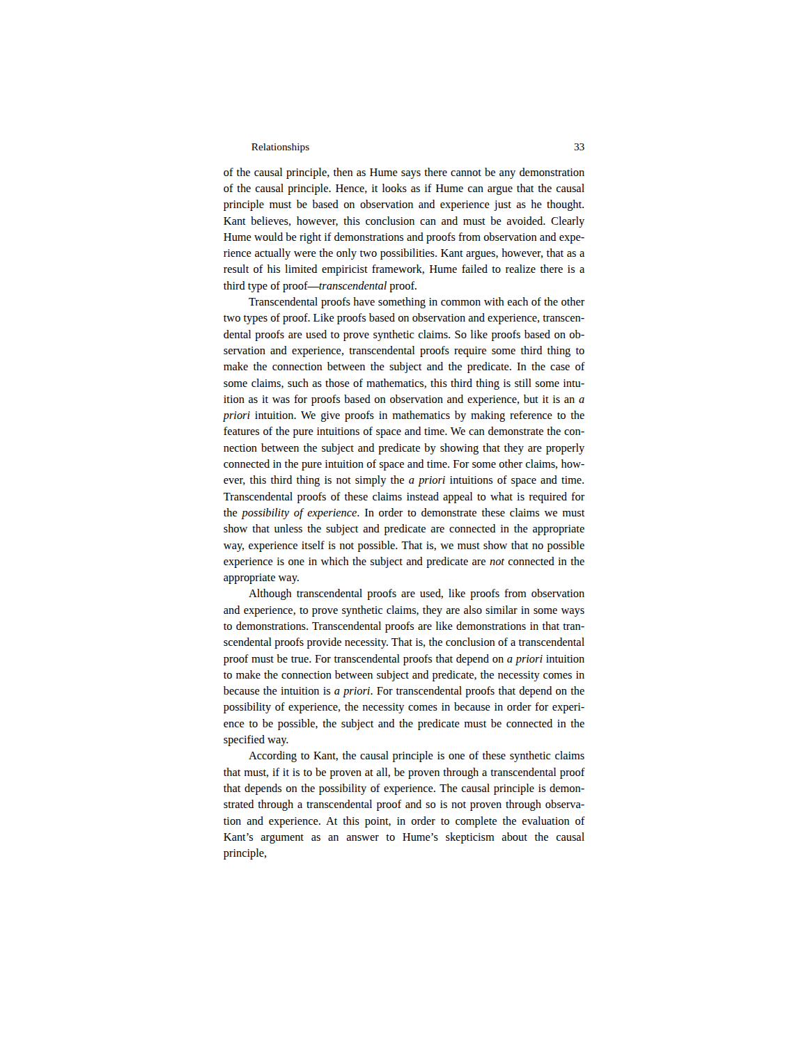Relationships 33
of the causal principle, then as Hume says there cannot be any demonstration of the causal principle. Hence, it looks as if Hume can argue that the causal principle must be based on observation and experience just as he thought. Kant believes, however, this conclusion can and must be avoided. Clearly Hume would be right if demonstrations and proofs from observation and experience actually were the only two possibilities. Kant argues, however, that as a result of his limited empiricist framework, Hume failed to realize there is a third type of proof—transcendental proof.
Transcendental proofs have something in common with each of the other two types of proof. Like proofs based on observation and experience, transcendental proofs are used to prove synthetic claims. So like proofs based on observation and experience, transcendental proofs require some third thing to make the connection between the subject and the predicate. In the case of some claims, such as those of mathematics, this third thing is still some intuition as it was for proofs based on observation and experience, but it is an a priori intuition. We give proofs in mathematics by making reference to the features of the pure intuitions of space and time. We can demonstrate the connection between the subject and predicate by showing that they are properly connected in the pure intuition of space and time. For some other claims, however, this third thing is not simply the a priori intuitions of space and time. Transcendental proofs of these claims instead appeal to what is required for the possibility of experience. In order to demonstrate these claims we must show that unless the subject and predicate are connected in the appropriate way, experience itself is not possible. That is, we must show that no possible experience is one in which the subject and predicate are not connected in the appropriate way.
Although transcendental proofs are used, like proofs from observation and experience, to prove synthetic claims, they are also similar in some ways to demonstrations. Transcendental proofs are like demonstrations in that transcendental proofs provide necessity. That is, the conclusion of a transcendental proof must be true. For transcendental proofs that depend on a priori intuition to make the connection between subject and predicate, the necessity comes in because the intuition is a priori. For transcendental proofs that depend on the possibility of experience, the necessity comes in because in order for experience to be possible, the subject and the predicate must be connected in the specified way.
According to Kant, the causal principle is one of these synthetic claims that must, if it is to be proven at all, be proven through a transcendental proof that depends on the possibility of experience. The causal principle is demonstrated through a transcendental proof and so is not proven through observation and experience. At this point, in order to complete the evaluation of Kant’s argument as an answer to Hume’s skepticism about the causal principle,